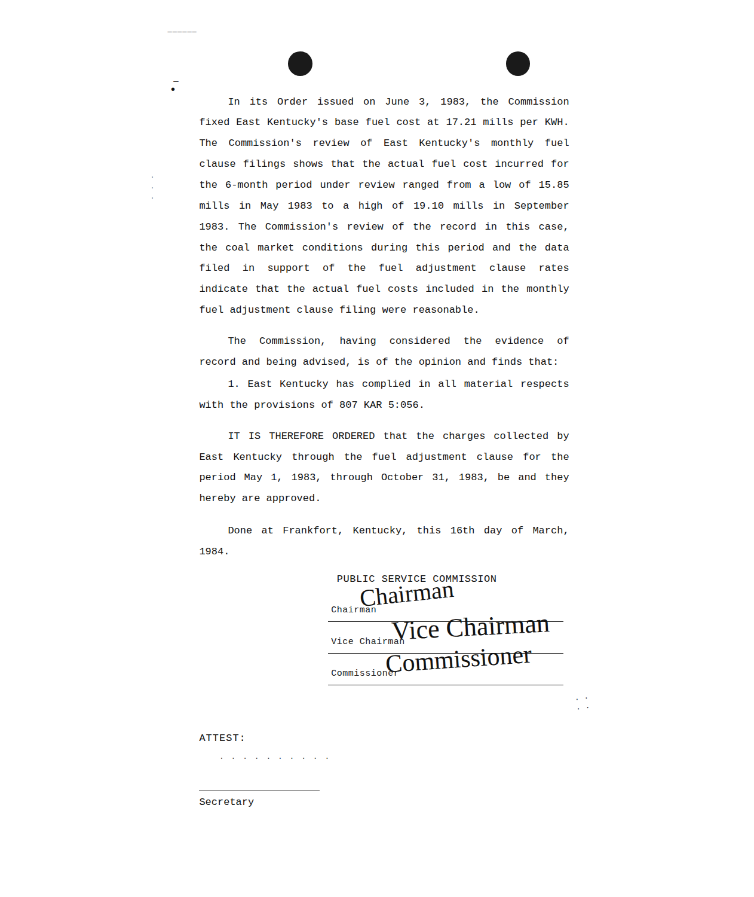——————
—
•
In its Order issued on June 3, 1983, the Commission fixed East Kentucky's base fuel cost at 17.21 mills per KWH. The Commission's review of East Kentucky's monthly fuel clause filings shows that the actual fuel cost incurred for the 6-month period under review ranged from a low of 15.85 mills in May 1983 to a high of 19.10 mills in September 1983. The Commission's review of the record in this case, the coal market conditions during this period and the data filed in support of the fuel adjustment clause rates indicate that the actual fuel costs included in the monthly fuel adjustment clause filing were reasonable.
The Commission, having considered the evidence of record and being advised, is of the opinion and finds that:
1. East Kentucky has complied in all material respects with the provisions of 807 KAR 5:056.
IT IS THEREFORE ORDERED that the charges collected by East Kentucky through the fuel adjustment clause for the period May 1, 1983, through October 31, 1983, be and they hereby are approved.
Done at Frankfort, Kentucky, this 16th day of March, 1984.
PUBLIC SERVICE COMMISSION
Chairman Chairman
Vice Chairman Vice Chairman
Commissioner Commissioner
· ·
· ·
ATTEST:
. . . . . . . . . .
Secretary
·
·
·